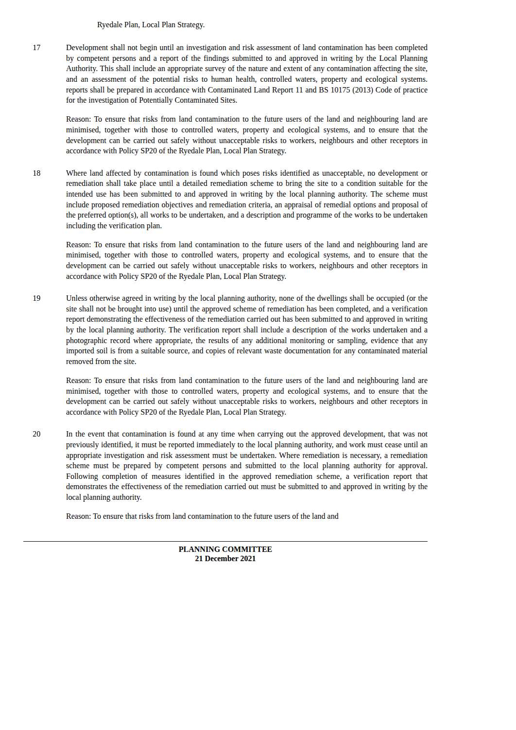Ryedale Plan, Local Plan Strategy.
17
Development shall not begin until an investigation and risk assessment of land contamination has been completed by competent persons and a report of the findings submitted to and approved in writing by the Local Planning Authority. This shall include an appropriate survey of the nature and extent of any contamination affecting the site, and an assessment of the potential risks to human health, controlled waters, property and ecological systems. reports shall be prepared in accordance with Contaminated Land Report 11 and BS 10175 (2013) Code of practice for the investigation of Potentially Contaminated Sites.
Reason: To ensure that risks from land contamination to the future users of the land and neighbouring land are minimised, together with those to controlled waters, property and ecological systems, and to ensure that the development can be carried out safely without unacceptable risks to workers, neighbours and other receptors in accordance with Policy SP20 of the Ryedale Plan, Local Plan Strategy.
18
Where land affected by contamination is found which poses risks identified as unacceptable, no development or remediation shall take place until a detailed remediation scheme to bring the site to a condition suitable for the intended use has been submitted to and approved in writing by the local planning authority. The scheme must include proposed remediation objectives and remediation criteria, an appraisal of remedial options and proposal of the preferred option(s), all works to be undertaken, and a description and programme of the works to be undertaken including the verification plan.
Reason: To ensure that risks from land contamination to the future users of the land and neighbouring land are minimised, together with those to controlled waters, property and ecological systems, and to ensure that the development can be carried out safely without unacceptable risks to workers, neighbours and other receptors in accordance with Policy SP20 of the Ryedale Plan, Local Plan Strategy.
19
Unless otherwise agreed in writing by the local planning authority, none of the dwellings shall be occupied (or the site shall not be brought into use) until the approved scheme of remediation has been completed, and a verification report demonstrating the effectiveness of the remediation carried out has been submitted to and approved in writing by the local planning authority. The verification report shall include a description of the works undertaken and a photographic record where appropriate, the results of any additional monitoring or sampling, evidence that any imported soil is from a suitable source, and copies of relevant waste documentation for any contaminated material removed from the site.
Reason: To ensure that risks from land contamination to the future users of the land and neighbouring land are minimised, together with those to controlled waters, property and ecological systems, and to ensure that the development can be carried out safely without unacceptable risks to workers, neighbours and other receptors in accordance with Policy SP20 of the Ryedale Plan, Local Plan Strategy.
20
In the event that contamination is found at any time when carrying out the approved development, that was not previously identified, it must be reported immediately to the local planning authority, and work must cease until an appropriate investigation and risk assessment must be undertaken. Where remediation is necessary, a remediation scheme must be prepared by competent persons and submitted to the local planning authority for approval. Following completion of measures identified in the approved remediation scheme, a verification report that demonstrates the effectiveness of the remediation carried out must be submitted to and approved in writing by the local planning authority.
Reason: To ensure that risks from land contamination to the future users of the land and
PLANNING COMMITTEE
21 December 2021